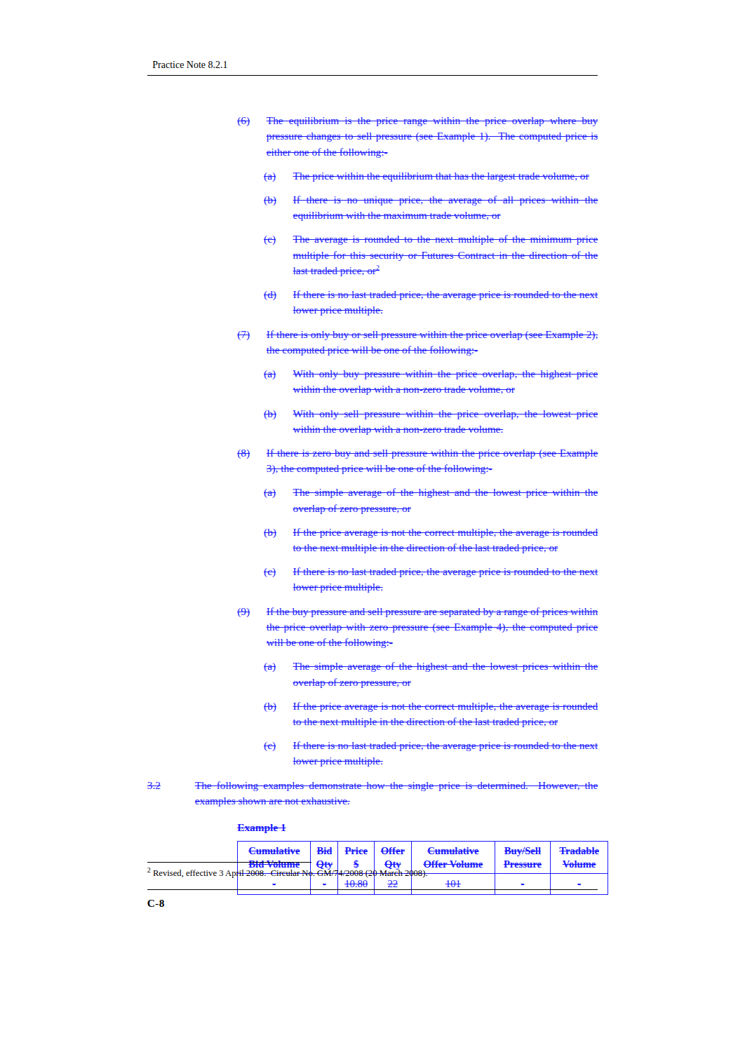Practice Note 8.2.1
(6)
The equilibrium is the price range within the price overlap where buy pressure changes to sell pressure (see Example 1). The computed price is either one of the following:-
(a)
The price within the equilibrium that has the largest trade volume, or
(b)
If there is no unique price, the average of all prices within the equilibrium with the maximum trade volume, or
(c)
The average is rounded to the next multiple of the minimum price multiple for this security or Futures Contract in the direction of the last traded price, or2
(d)
If there is no last traded price, the average price is rounded to the next lower price multiple.
(7)
If there is only buy or sell pressure within the price overlap (see Example 2), the computed price will be one of the following:-
(a)
With only buy pressure within the price overlap, the highest price within the overlap with a non-zero trade volume, or
(b)
With only sell pressure within the price overlap, the lowest price within the overlap with a non-zero trade volume.
(8)
If there is zero buy and sell pressure within the price overlap (see Example 3), the computed price will be one of the following:-
(a)
The simple average of the highest and the lowest price within the overlap of zero pressure, or
(b)
If the price average is not the correct multiple, the average is rounded to the next multiple in the direction of the last traded price, or
(c)
If there is no last traded price, the average price is rounded to the next lower price multiple.
(9)
If the buy pressure and sell pressure are separated by a range of prices within the price overlap with zero pressure (see Example 4), the computed price will be one of the following:-
(a)
The simple average of the highest and the lowest prices within the overlap of zero pressure, or
(b)
If the price average is not the correct multiple, the average is rounded to the next multiple in the direction of the last traded price, or
(c)
If there is no last traded price, the average price is rounded to the next lower price multiple.
3.2
The following examples demonstrate how the single price is determined. However, the examples shown are not exhaustive.
Example 1
| Cumulative Bid Volume | Bid Qty | Price $ | Offer Qty | Cumulative Offer Volume | Buy/Sell Pressure | Tradable Volume |
| --- | --- | --- | --- | --- | --- | --- |
| - | - | 10.80 | 22 | 101 | - | - |
2 Revised, effective 3 April 2008. Circular No. GM/74/2008 (20 March 2008).
C-8